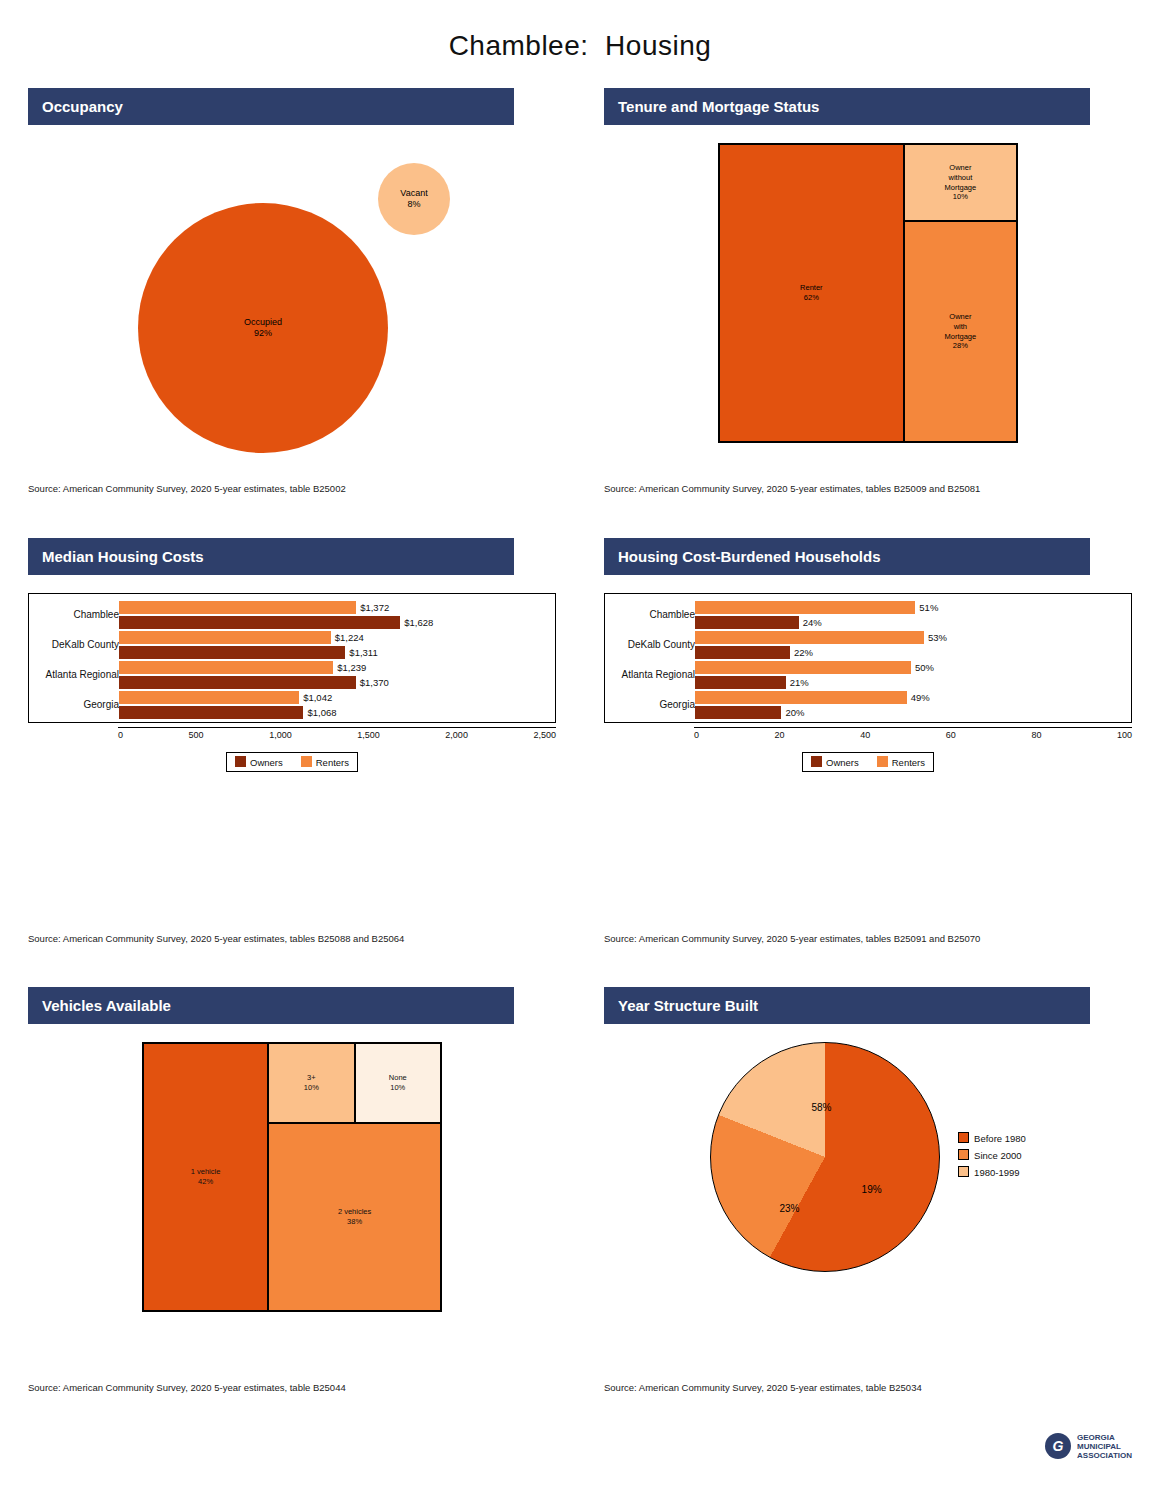Chamblee: Housing
Occupancy
Occupied
92%
Vacant
8%
Source: American Community Survey, 2020 5-year estimates, table B25002
Tenure and Mortgage Status
Renter
62%
Owner
without
Mortgage
10%
Owner
with
Mortgage
28%
Source: American Community Survey, 2020 5-year estimates, tables B25009 and B25081
Median Housing Costs
| Chamblee | $1,372 |
| $1,628 |
| DeKalb County | $1,224 |
| $1,311 |
| Atlanta Regional | $1,239 |
| $1,370 |
| Georgia | $1,042 |
| $1,068 |
05001,0001,5002,0002,500
Owners Renters
Source: American Community Survey, 2020 5-year estimates, tables B25088 and B25064
Housing Cost-Burdened Households
| Chamblee | 51% |
| 24% |
| DeKalb County | 53% |
| 22% |
| Atlanta Regional | 50% |
| 21% |
| Georgia | 49% |
| 20% |
020406080100
Owners Renters
Source: American Community Survey, 2020 5-year estimates, tables B25091 and B25070
Vehicles Available
1 vehicle
42%
2 vehicles
38%
3+
10%
None
10%
Source: American Community Survey, 2020 5-year estimates, table B25044
Year Structure Built
58% 23% 19%
Before 1980
Since 2000
1980-1999
Source: American Community Survey, 2020 5-year estimates, table B25034
G
GEORGIA
MUNICIPAL
ASSOCIATION